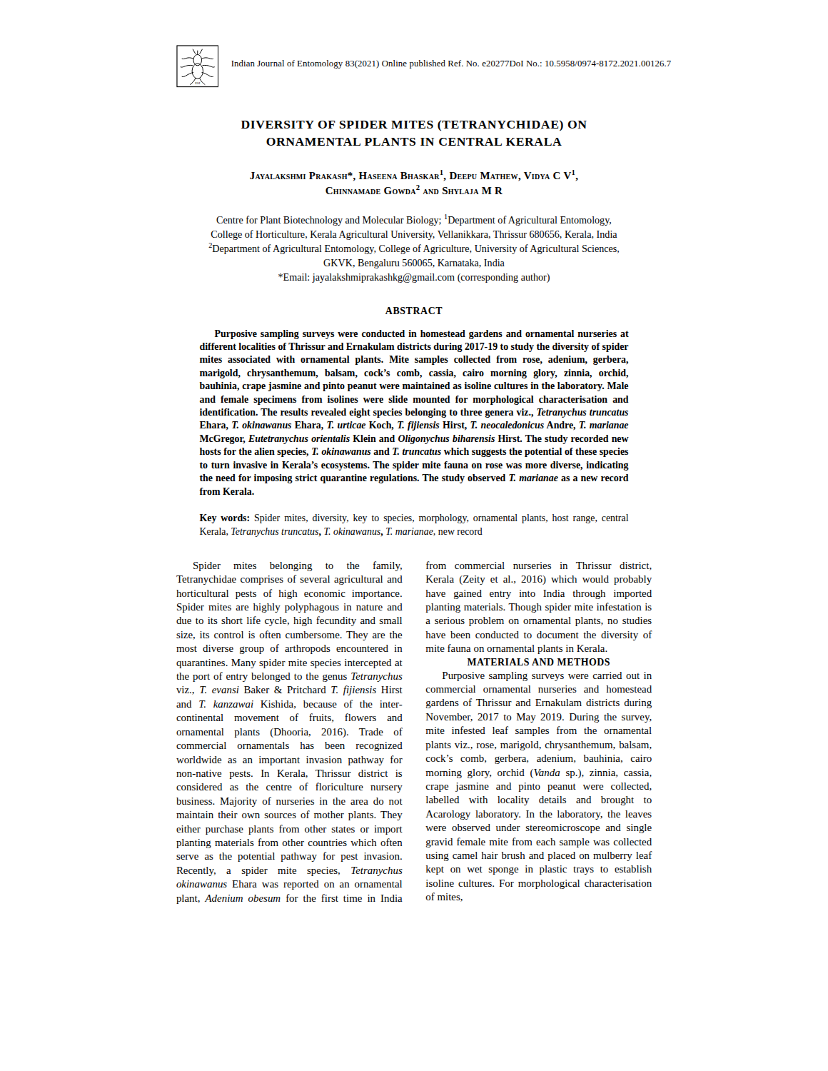ESI
Indian Journal of Entomology 83(2021) Online published Ref. No. e20277 DoI No.: 10.5958/0974-8172.2021.00126.7
Diversity of Spider Mites (Tetranychidae) on
Ornamental Plants in Central Kerala
Jayalakshmi Prakash*, Haseena Bhaskar1, Deepu Mathew, Vidya C V1,
Chinnamade Gowda2 and Shylaja M R
Centre for Plant Biotechnology and Molecular Biology; 1Department of Agricultural Entomology,
College of Horticulture, Kerala Agricultural University, Vellanikkara, Thrissur 680656, Kerala, India
2Department of Agricultural Entomology, College of Agriculture, University of Agricultural Sciences,
GKVK, Bengaluru 560065, Karnataka, India
*Email: jayalakshmiprakashkg@gmail.com (corresponding author)
ABSTRACT
Purposive sampling surveys were conducted in homestead gardens and ornamental nurseries at different localities of Thrissur and Ernakulam districts during 2017-19 to study the diversity of spider mites associated with ornamental plants. Mite samples collected from rose, adenium, gerbera, marigold, chrysanthemum, balsam, cock’s comb, cassia, cairo morning glory, zinnia, orchid, bauhinia, crape jasmine and pinto peanut were maintained as isoline cultures in the laboratory. Male and female specimens from isolines were slide mounted for morphological characterisation and identification. The results revealed eight species belonging to three genera viz., Tetranychus truncatus Ehara, T. okinawanus Ehara, T. urticae Koch, T. fijiensis Hirst, T. neocaledonicus Andre, T. marianae McGregor, Eutetranychus orientalis Klein and Oligonychus biharensis Hirst. The study recorded new hosts for the alien species, T. okinawanus and T. truncatus which suggests the potential of these species to turn invasive in Kerala’s ecosystems. The spider mite fauna on rose was more diverse, indicating the need for imposing strict quarantine regulations. The study observed T. marianae as a new record from Kerala.
Key words: Spider mites, diversity, key to species, morphology, ornamental plants, host range, central Kerala, Tetranychus truncatus, T. okinawanus, T. marianae, new record
Spider mites belonging to the family, Tetranychidae comprises of several agricultural and horticultural pests of high economic importance. Spider mites are highly polyphagous in nature and due to its short life cycle, high fecundity and small size, its control is often cumbersome. They are the most diverse group of arthropods encountered in quarantines. Many spider mite species intercepted at the port of entry belonged to the genus Tetranychus viz., T. evansi Baker & Pritchard T. fijiensis Hirst and T. kanzawai Kishida, because of the inter-continental movement of fruits, flowers and ornamental plants (Dhooria, 2016). Trade of commercial ornamentals has been recognized worldwide as an important invasion pathway for non-native pests. In Kerala, Thrissur district is considered as the centre of floriculture nursery business. Majority of nurseries in the area do not maintain their own sources of mother plants. They either purchase plants from other states or import planting materials from other countries which often serve as the potential pathway for pest invasion. Recently, a spider mite species, Tetranychus okinawanus Ehara was reported on an ornamental plant, Adenium obesum for the first time in India from commercial nurseries in Thrissur district, Kerala (Zeity et al., 2016) which would probably have gained entry into India through imported planting materials. Though spider mite infestation is a serious problem on ornamental plants, no studies have been conducted to document the diversity of mite fauna on ornamental plants in Kerala.
MATERIALS AND METHODS
Purposive sampling surveys were carried out in commercial ornamental nurseries and homestead gardens of Thrissur and Ernakulam districts during November, 2017 to May 2019. During the survey, mite infested leaf samples from the ornamental plants viz., rose, marigold, chrysanthemum, balsam, cock’s comb, gerbera, adenium, bauhinia, cairo morning glory, orchid (Vanda sp.), zinnia, cassia, crape jasmine and pinto peanut were collected, labelled with locality details and brought to Acarology laboratory. In the laboratory, the leaves were observed under stereomicroscope and single gravid female mite from each sample was collected using camel hair brush and placed on mulberry leaf kept on wet sponge in plastic trays to establish isoline cultures. For morphological characterisation of mites,